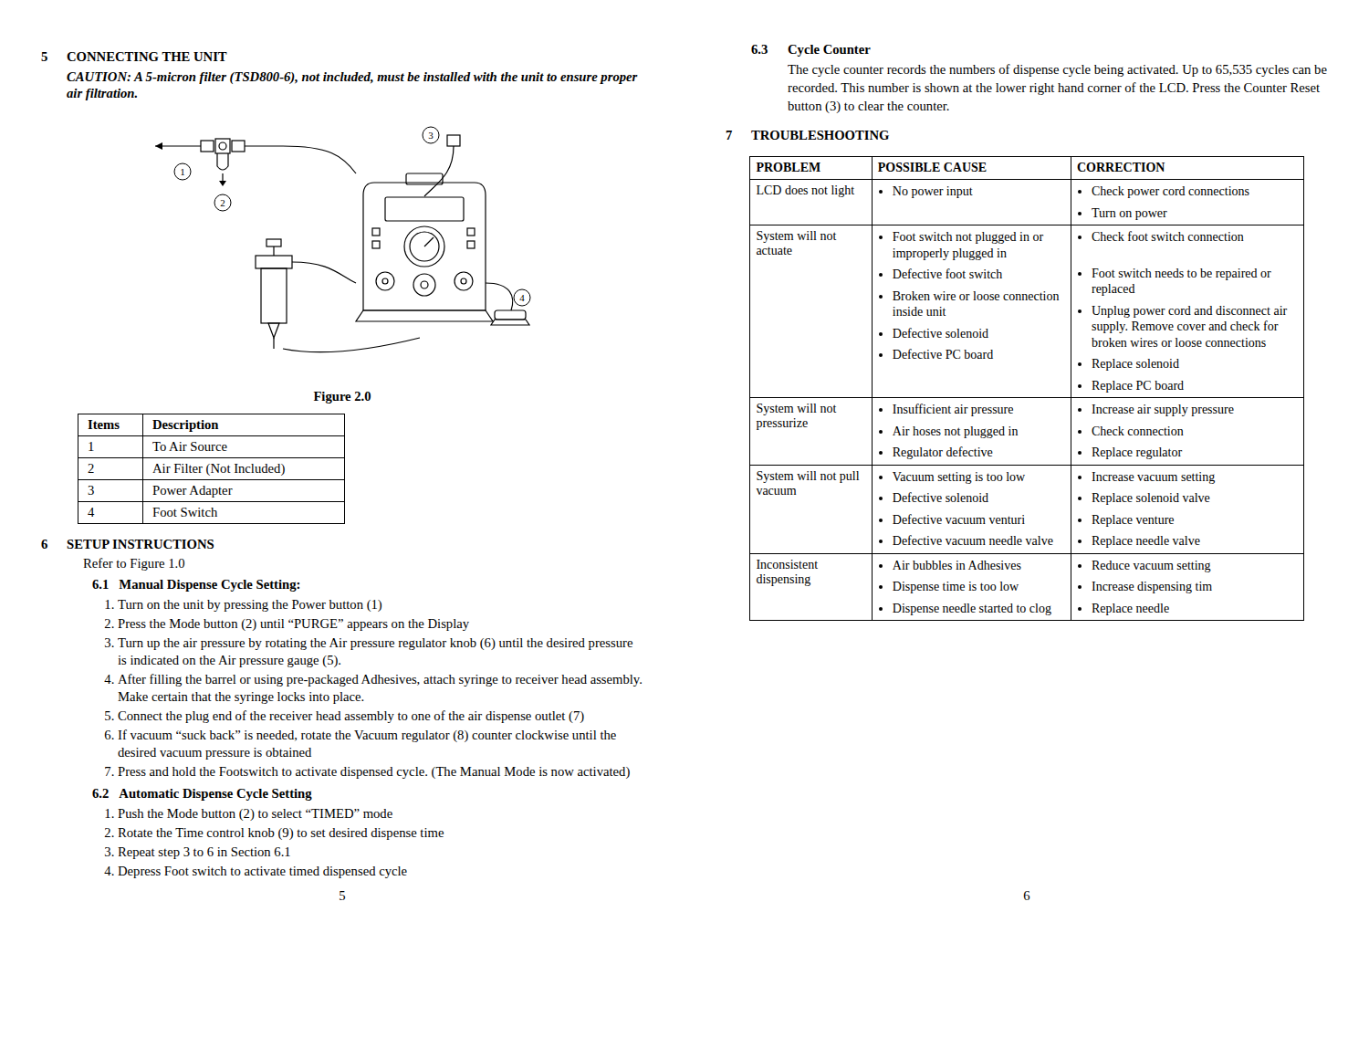5
Connecting the Unit
CAUTION: A 5-micron filter (TSD800-6), not included, must be installed with the unit to ensure proper air filtration.
1 2 3 4
Figure 2.0
| Items | Description |
| --- | --- |
| 1 | To Air Source |
| 2 | Air Filter (Not Included) |
| 3 | Power Adapter |
| 4 | Foot Switch |
6
Setup Instructions
Refer to Figure 1.0
6.1 Manual Dispense Cycle Setting:
Turn on the unit by pressing the Power button (1)
Press the Mode button (2) until “PURGE” appears on the Display
Turn up the air pressure by rotating the Air pressure regulator knob (6) until the desired pressure is indicated on the Air pressure gauge (5).
After filling the barrel or using pre-packaged Adhesives, attach syringe to receiver head assembly. Make certain that the syringe locks into place.
Connect the plug end of the receiver head assembly to one of the air dispense outlet (7)
If vacuum “suck back” is needed, rotate the Vacuum regulator (8) counter clockwise until the desired vacuum pressure is obtained
Press and hold the Footswitch to activate dispensed cycle. (The Manual Mode is now activated)
6.2 Automatic Dispense Cycle Setting
Push the Mode button (2) to select “TIMED” mode
Rotate the Time control knob (9) to set desired dispense time
Repeat step 3 to 6 in Section 6.1
Depress Foot switch to activate timed dispensed cycle
5
6.3
Cycle Counter
The cycle counter records the numbers of dispense cycle being activated. Up to 65,535 cycles can be recorded. This number is shown at the lower right hand corner of the LCD. Press the Counter Reset button (3) to clear the counter.
7
Troubleshooting
| PROBLEM | POSSIBLE CAUSE | CORRECTION |
| --- | --- | --- |
| LCD does not light | No power input | Check power cord connections Turn on power |
| System will not actuate | Foot switch not plugged in or improperly plugged in Defective foot switch Broken wire or loose connection inside unit Defective solenoid Defective PC board | Check foot switch connection Foot switch needs to be repaired or replaced Unplug power cord and disconnect air supply. Remove cover and check for broken wires or loose connections Replace solenoid Replace PC board |
| System will not pressurize | Insufficient air pressure Air hoses not plugged in Regulator defective | Increase air supply pressure Check connection Replace regulator |
| System will not pull vacuum | Vacuum setting is too low Defective solenoid Defective vacuum venturi Defective vacuum needle valve | Increase vacuum setting Replace solenoid valve Replace venture Replace needle valve |
| Inconsistent dispensing | Air bubbles in Adhesives Dispense time is too low Dispense needle started to clog | Reduce vacuum setting Increase dispensing tim Replace needle |
6